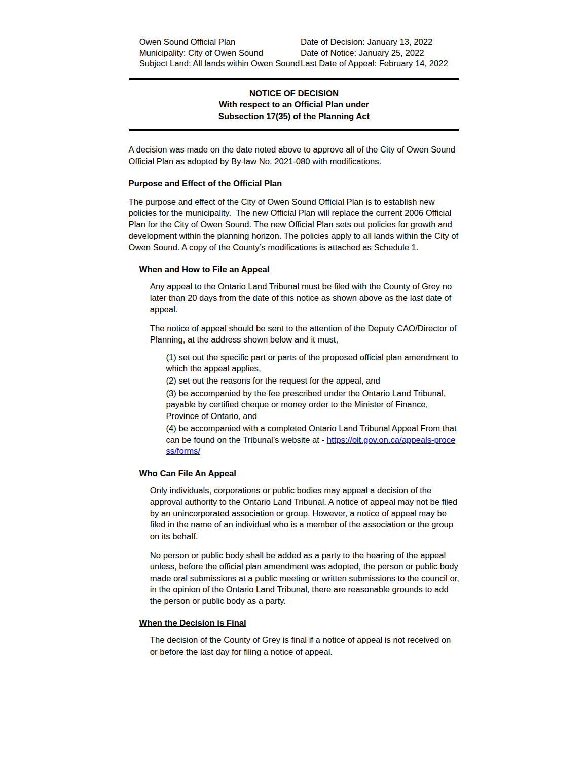| Owen Sound Official Plan | Date of Decision: January 13, 2022 |
| Municipality: City of Owen Sound | Date of Notice: January 25, 2022 |
| Subject Land: All lands within Owen Sound | Last Date of Appeal: February 14, 2022 |
NOTICE OF DECISION
With respect to an Official Plan under
Subsection 17(35) of the Planning Act
A decision was made on the date noted above to approve all of the City of Owen Sound Official Plan as adopted by By-law No. 2021-080 with modifications.
Purpose and Effect of the Official Plan
The purpose and effect of the City of Owen Sound Official Plan is to establish new policies for the municipality. The new Official Plan will replace the current 2006 Official Plan for the City of Owen Sound. The new Official Plan sets out policies for growth and development within the planning horizon. The policies apply to all lands within the City of Owen Sound. A copy of the County’s modifications is attached as Schedule 1.
When and How to File an Appeal
Any appeal to the Ontario Land Tribunal must be filed with the County of Grey no later than 20 days from the date of this notice as shown above as the last date of appeal.
The notice of appeal should be sent to the attention of the Deputy CAO/Director of Planning, at the address shown below and it must,
(1) set out the specific part or parts of the proposed official plan amendment to which the appeal applies,
(2) set out the reasons for the request for the appeal, and
(3) be accompanied by the fee prescribed under the Ontario Land Tribunal, payable by certified cheque or money order to the Minister of Finance, Province of Ontario, and
(4) be accompanied with a completed Ontario Land Tribunal Appeal From that can be found on the Tribunal’s website at - https://olt.gov.on.ca/appeals-process/forms/
Who Can File An Appeal
Only individuals, corporations or public bodies may appeal a decision of the approval authority to the Ontario Land Tribunal. A notice of appeal may not be filed by an unincorporated association or group. However, a notice of appeal may be filed in the name of an individual who is a member of the association or the group on its behalf.
No person or public body shall be added as a party to the hearing of the appeal unless, before the official plan amendment was adopted, the person or public body made oral submissions at a public meeting or written submissions to the council or, in the opinion of the Ontario Land Tribunal, there are reasonable grounds to add the person or public body as a party.
When the Decision is Final
The decision of the County of Grey is final if a notice of appeal is not received on or before the last day for filing a notice of appeal.